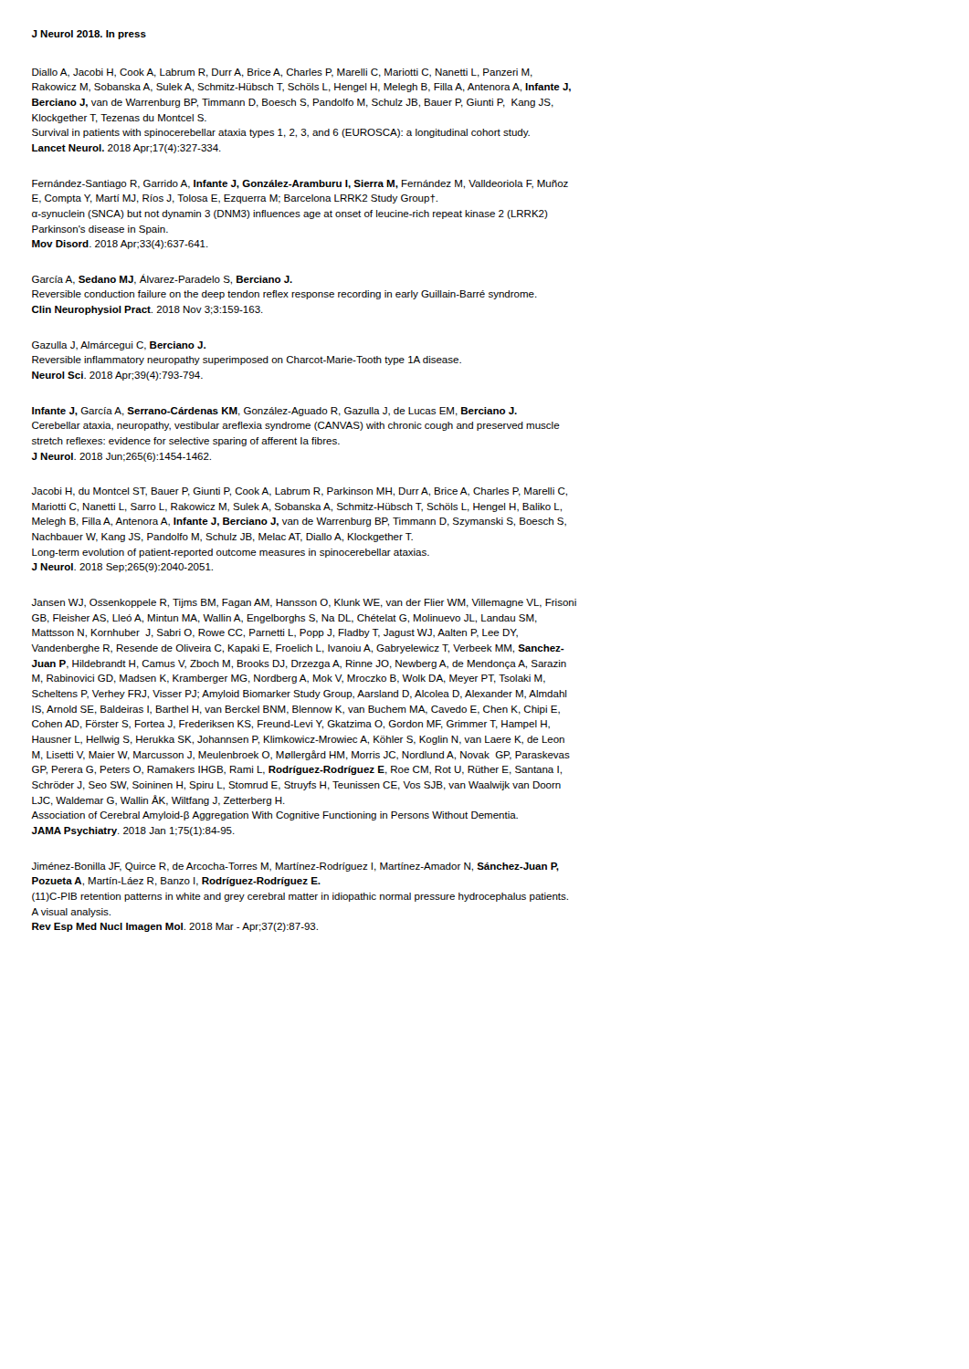J Neurol 2018. In press
Diallo A, Jacobi H, Cook A, Labrum R, Durr A, Brice A, Charles P, Marelli C, Mariotti C, Nanetti L, Panzeri M, Rakowicz M, Sobanska A, Sulek A, Schmitz-Hübsch T, Schöls L, Hengel H, Melegh B, Filla A, Antenora A, Infante J, Berciano J, van de Warrenburg BP, Timmann D, Boesch S, Pandolfo M, Schulz JB, Bauer P, Giunti P, Kang JS, Klockgether T, Tezenas du Montcel S.
Survival in patients with spinocerebellar ataxia types 1, 2, 3, and 6 (EUROSCA): a longitudinal cohort study.
Lancet Neurol. 2018 Apr;17(4):327-334.
Fernández-Santiago R, Garrido A, Infante J, González-Aramburu I, Sierra M, Fernández M, Valldeoriola F, Muñoz E, Compta Y, Martí MJ, Ríos J, Tolosa E, Ezquerra M; Barcelona LRRK2 Study Group†.
α-synuclein (SNCA) but not dynamin 3 (DNM3) influences age at onset of leucine-rich repeat kinase 2 (LRRK2) Parkinson's disease in Spain.
Mov Disord. 2018 Apr;33(4):637-641.
García A, Sedano MJ, Álvarez-Paradelo S, Berciano J.
Reversible conduction failure on the deep tendon reflex response recording in early Guillain-Barré syndrome.
Clin Neurophysiol Pract. 2018 Nov 3;3:159-163.
Gazulla J, Almárcegui C, Berciano J.
Reversible inflammatory neuropathy superimposed on Charcot-Marie-Tooth type 1A disease.
Neurol Sci. 2018 Apr;39(4):793-794.
Infante J, García A, Serrano-Cárdenas KM, González-Aguado R, Gazulla J, de Lucas EM, Berciano J.
Cerebellar ataxia, neuropathy, vestibular areflexia syndrome (CANVAS) with chronic cough and preserved muscle stretch reflexes: evidence for selective sparing of afferent Ia fibres.
J Neurol. 2018 Jun;265(6):1454-1462.
Jacobi H, du Montcel ST, Bauer P, Giunti P, Cook A, Labrum R, Parkinson MH, Durr A, Brice A, Charles P, Marelli C, Mariotti C, Nanetti L, Sarro L, Rakowicz M, Sulek A, Sobanska A, Schmitz-Hübsch T, Schöls L, Hengel H, Baliko L, Melegh B, Filla A, Antenora A, Infante J, Berciano J, van de Warrenburg BP, Timmann D, Szymanski S, Boesch S, Nachbauer W, Kang JS, Pandolfo M, Schulz JB, Melac AT, Diallo A, Klockgether T.
Long-term evolution of patient-reported outcome measures in spinocerebellar ataxias.
J Neurol. 2018 Sep;265(9):2040-2051.
Jansen WJ, Ossenkoppele R, Tijms BM, Fagan AM, Hansson O, Klunk WE, van der Flier WM, Villemagne VL, Frisoni GB, Fleisher AS, Lleó A, Mintun MA, Wallin A, Engelborghs S, Na DL, Chételat G, Molinuevo JL, Landau SM, Mattsson N, Kornhuber J, Sabri O, Rowe CC, Parnetti L, Popp J, Fladby T, Jagust WJ, Aalten P, Lee DY, Vandenberghe R, Resende de Oliveira C, Kapaki E, Froelich L, Ivanoiu A, Gabryelewicz T, Verbeek MM, Sanchez-Juan P, Hildebrandt H, Camus V, Zboch M, Brooks DJ, Drzezga A, Rinne JO, Newberg A, de Mendonça A, Sarazin M, Rabinovici GD, Madsen K, Kramberger MG, Nordberg A, Mok V, Mroczko B, Wolk DA, Meyer PT, Tsolaki M, Scheltens P, Verhey FRJ, Visser PJ; Amyloid Biomarker Study Group, Aarsland D, Alcolea D, Alexander M, Almdahl IS, Arnold SE, Baldeiras I, Barthel H, van Berckel BNM, Blennow K, van Buchem MA, Cavedo E, Chen K, Chipi E, Cohen AD, Förster S, Fortea J, Frederiksen KS, Freund-Levi Y, Gkatzima O, Gordon MF, Grimmer T, Hampel H, Hausner L, Hellwig S, Herukka SK, Johannsen P, Klimkowicz-Mrowiec A, Köhler S, Koglin N, van Laere K, de Leon M, Lisetti V, Maier W, Marcusson J, Meulenbroek O, Møllergård HM, Morris JC, Nordlund A, Novak GP, Paraskevas GP, Perera G, Peters O, Ramakers IHGB, Rami L, Rodríguez-Rodríguez E, Roe CM, Rot U, Rüther E, Santana I, Schröder J, Seo SW, Soininen H, Spiru L, Stomrud E, Struyfs H, Teunissen CE, Vos SJB, van Waalwijk van Doorn LJC, Waldemar G, Wallin ÅK, Wiltfang J, Zetterberg H.
Association of Cerebral Amyloid-β Aggregation With Cognitive Functioning in Persons Without Dementia.
JAMA Psychiatry. 2018 Jan 1;75(1):84-95.
Jiménez-Bonilla JF, Quirce R, de Arcocha-Torres M, Martínez-Rodríguez I, Martínez-Amador N, Sánchez-Juan P, Pozueta A, Martín-Láez R, Banzo I, Rodríguez-Rodríguez E.
(11)C-PIB retention patterns in white and grey cerebral matter in idiopathic normal pressure hydrocephalus patients. A visual analysis.
Rev Esp Med Nucl Imagen Mol. 2018 Mar - Apr;37(2):87-93.